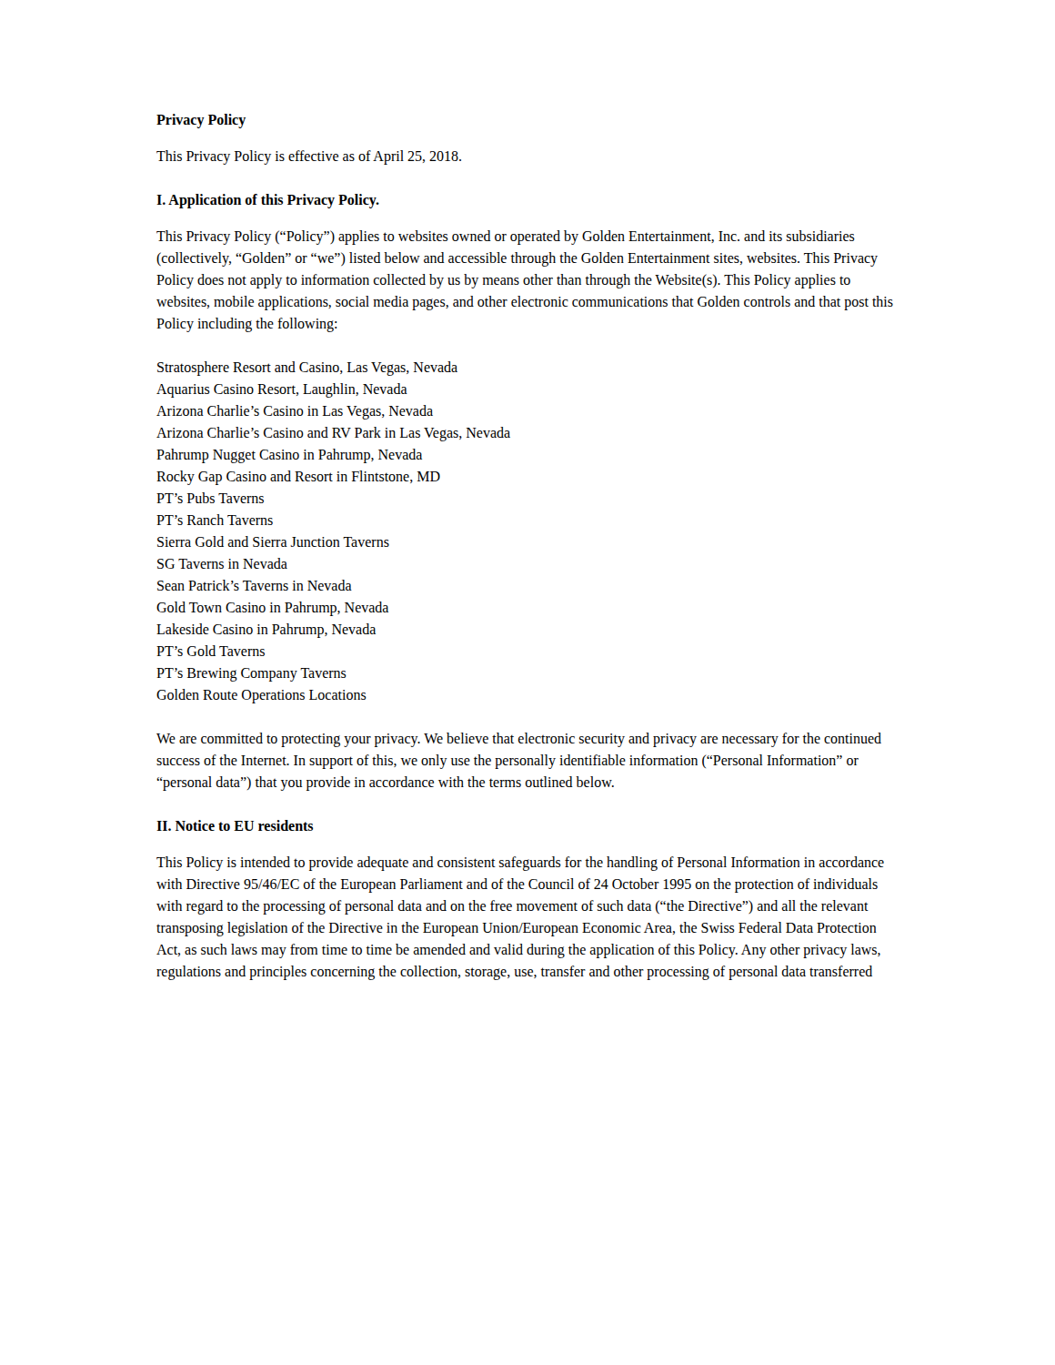Privacy Policy
This Privacy Policy is effective as of April 25, 2018.
I. Application of this Privacy Policy.
This Privacy Policy (“Policy”) applies to websites owned or operated by Golden Entertainment, Inc. and its subsidiaries (collectively, “Golden” or “we”) listed below and accessible through the Golden Entertainment sites, websites. This Privacy Policy does not apply to information collected by us by means other than through the Website(s). This Policy applies to websites, mobile applications, social media pages, and other electronic communications that Golden controls and that post this Policy including the following:
Stratosphere Resort and Casino, Las Vegas, Nevada
Aquarius Casino Resort, Laughlin, Nevada
Arizona Charlie’s Casino in Las Vegas, Nevada
Arizona Charlie’s Casino and RV Park in Las Vegas, Nevada
Pahrump Nugget Casino in Pahrump, Nevada
Rocky Gap Casino and Resort in Flintstone, MD
PT’s Pubs Taverns
PT’s Ranch Taverns
Sierra Gold and Sierra Junction Taverns
SG Taverns in Nevada
Sean Patrick’s Taverns in Nevada
Gold Town Casino in Pahrump, Nevada
Lakeside Casino in Pahrump, Nevada
PT’s Gold Taverns
PT’s Brewing Company Taverns
Golden Route Operations Locations
We are committed to protecting your privacy. We believe that electronic security and privacy are necessary for the continued success of the Internet. In support of this, we only use the personally identifiable information (“Personal Information” or “personal data”) that you provide in accordance with the terms outlined below.
II. Notice to EU residents
This Policy is intended to provide adequate and consistent safeguards for the handling of Personal Information in accordance with Directive 95/46/EC of the European Parliament and of the Council of 24 October 1995 on the protection of individuals with regard to the processing of personal data and on the free movement of such data (“the Directive”) and all the relevant transposing legislation of the Directive in the European Union/European Economic Area, the Swiss Federal Data Protection Act, as such laws may from time to time be amended and valid during the application of this Policy. Any other privacy laws, regulations and principles concerning the collection, storage, use, transfer and other processing of personal data transferred